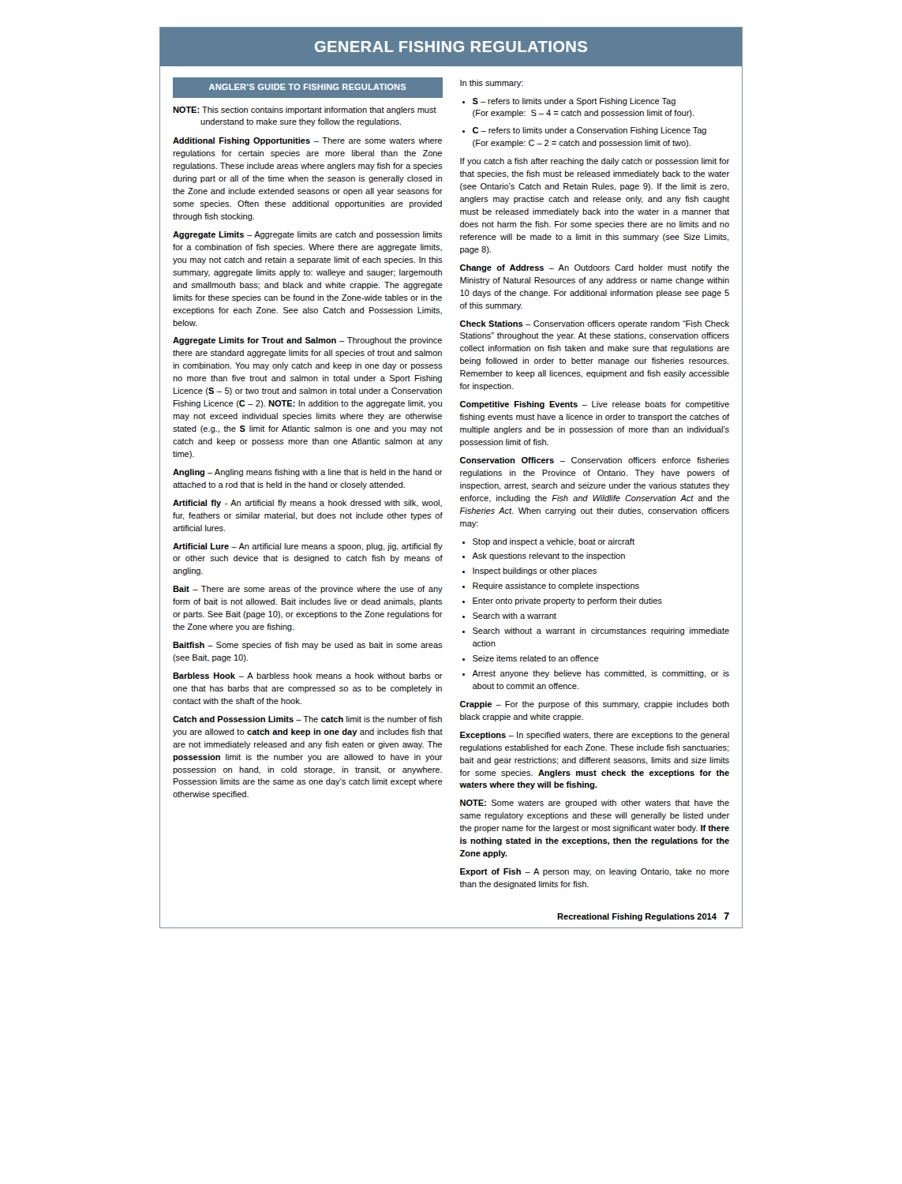GENERAL FISHING REGULATIONS
ANGLER’S GUIDE TO FISHING REGULATIONS
NOTE: This section contains important information that anglers must understand to make sure they follow the regulations.
Additional Fishing Opportunities – There are some waters where regulations for certain species are more liberal than the Zone regulations. These include areas where anglers may fish for a species during part or all of the time when the season is generally closed in the Zone and include extended seasons or open all year seasons for some species. Often these additional opportunities are provided through fish stocking.
Aggregate Limits – Aggregate limits are catch and possession limits for a combination of fish species. Where there are aggregate limits, you may not catch and retain a separate limit of each species. In this summary, aggregate limits apply to: walleye and sauger; largemouth and smallmouth bass; and black and white crappie. The aggregate limits for these species can be found in the Zone-wide tables or in the exceptions for each Zone. See also Catch and Possession Limits, below.
Aggregate Limits for Trout and Salmon – Throughout the province there are standard aggregate limits for all species of trout and salmon in combination. You may only catch and keep in one day or possess no more than five trout and salmon in total under a Sport Fishing Licence (S – 5) or two trout and salmon in total under a Conservation Fishing Licence (C – 2). NOTE: In addition to the aggregate limit, you may not exceed individual species limits where they are otherwise stated (e.g., the S limit for Atlantic salmon is one and you may not catch and keep or possess more than one Atlantic salmon at any time).
Angling – Angling means fishing with a line that is held in the hand or attached to a rod that is held in the hand or closely attended.
Artificial fly - An artificial fly means a hook dressed with silk, wool, fur, feathers or similar material, but does not include other types of artificial lures.
Artificial Lure – An artificial lure means a spoon, plug, jig, artificial fly or other such device that is designed to catch fish by means of angling.
Bait – There are some areas of the province where the use of any form of bait is not allowed. Bait includes live or dead animals, plants or parts. See Bait (page 10), or exceptions to the Zone regulations for the Zone where you are fishing.
Baitfish – Some species of fish may be used as bait in some areas (see Bait, page 10).
Barbless Hook – A barbless hook means a hook without barbs or one that has barbs that are compressed so as to be completely in contact with the shaft of the hook.
Catch and Possession Limits – The catch limit is the number of fish you are allowed to catch and keep in one day and includes fish that are not immediately released and any fish eaten or given away. The possession limit is the number you are allowed to have in your possession on hand, in cold storage, in transit, or anywhere. Possession limits are the same as one day’s catch limit except where otherwise specified.
In this summary:
S – refers to limits under a Sport Fishing Licence Tag
(For example: S – 4 = catch and possession limit of four).
C – refers to limits under a Conservation Fishing Licence Tag
(For example: C – 2 = catch and possession limit of two).
If you catch a fish after reaching the daily catch or possession limit for that species, the fish must be released immediately back to the water (see Ontario’s Catch and Retain Rules, page 9). If the limit is zero, anglers may practise catch and release only, and any fish caught must be released immediately back into the water in a manner that does not harm the fish. For some species there are no limits and no reference will be made to a limit in this summary (see Size Limits, page 8).
Change of Address – An Outdoors Card holder must notify the Ministry of Natural Resources of any address or name change within 10 days of the change. For additional information please see page 5 of this summary.
Check Stations – Conservation officers operate random “Fish Check Stations” throughout the year. At these stations, conservation officers collect information on fish taken and make sure that regulations are being followed in order to better manage our fisheries resources. Remember to keep all licences, equipment and fish easily accessible for inspection.
Competitive Fishing Events – Live release boats for competitive fishing events must have a licence in order to transport the catches of multiple anglers and be in possession of more than an individual’s possession limit of fish.
Conservation Officers – Conservation officers enforce fisheries regulations in the Province of Ontario. They have powers of inspection, arrest, search and seizure under the various statutes they enforce, including the Fish and Wildlife Conservation Act and the Fisheries Act. When carrying out their duties, conservation officers may:
Stop and inspect a vehicle, boat or aircraft
Ask questions relevant to the inspection
Inspect buildings or other places
Require assistance to complete inspections
Enter onto private property to perform their duties
Search with a warrant
Search without a warrant in circumstances requiring immediate action
Seize items related to an offence
Arrest anyone they believe has committed, is committing, or is about to commit an offence.
Crappie – For the purpose of this summary, crappie includes both black crappie and white crappie.
Exceptions – In specified waters, there are exceptions to the general regulations established for each Zone. These include fish sanctuaries; bait and gear restrictions; and different seasons, limits and size limits for some species. Anglers must check the exceptions for the waters where they will be fishing.
NOTE: Some waters are grouped with other waters that have the same regulatory exceptions and these will generally be listed under the proper name for the largest or most significant water body. If there is nothing stated in the exceptions, then the regulations for the Zone apply.
Export of Fish – A person may, on leaving Ontario, take no more than the designated limits for fish.
Recreational Fishing Regulations 2014 7